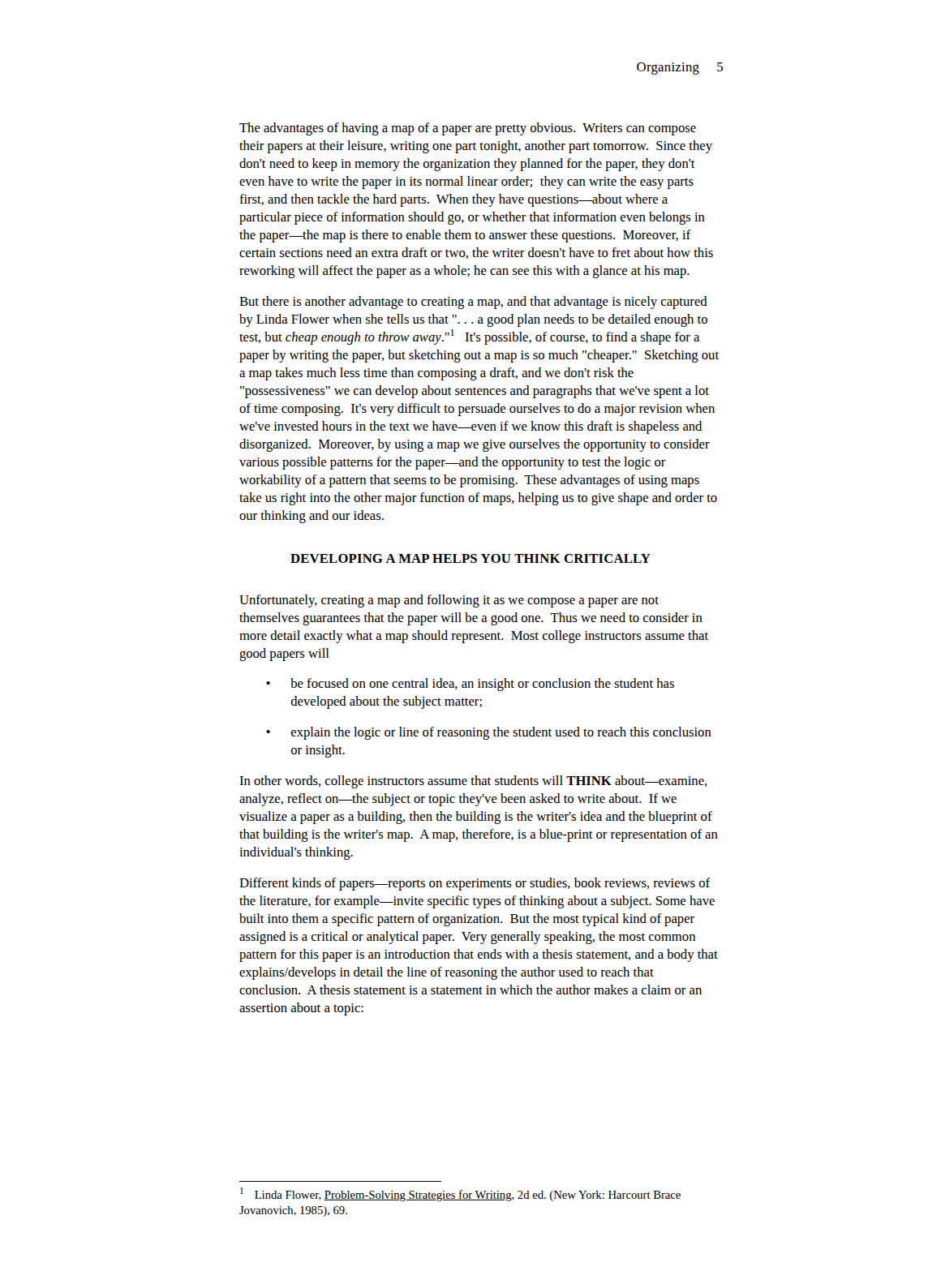Organizing5
The advantages of having a map of a paper are pretty obvious. Writers can compose their papers at their leisure, writing one part tonight, another part tomorrow. Since they don't need to keep in memory the organization they planned for the paper, they don't even have to write the paper in its normal linear order; they can write the easy parts first, and then tackle the hard parts. When they have questions—about where a particular piece of information should go, or whether that information even belongs in the paper—the map is there to enable them to answer these questions. Moreover, if certain sections need an extra draft or two, the writer doesn't have to fret about how this reworking will affect the paper as a whole; he can see this with a glance at his map.
But there is another advantage to creating a map, and that advantage is nicely captured by Linda Flower when she tells us that ". . . a good plan needs to be detailed enough to test, but cheap enough to throw away."1 It's possible, of course, to find a shape for a paper by writing the paper, but sketching out a map is so much "cheaper." Sketching out a map takes much less time than composing a draft, and we don't risk the "possessiveness" we can develop about sentences and paragraphs that we've spent a lot of time composing. It's very difficult to persuade ourselves to do a major revision when we've invested hours in the text we have—even if we know this draft is shapeless and disorganized. Moreover, by using a map we give ourselves the opportunity to consider various possible patterns for the paper—and the opportunity to test the logic or workability of a pattern that seems to be promising. These advantages of using maps take us right into the other major function of maps, helping us to give shape and order to our thinking and our ideas.
DEVELOPING A MAP HELPS YOU THINK CRITICALLY
Unfortunately, creating a map and following it as we compose a paper are not themselves guarantees that the paper will be a good one. Thus we need to consider in more detail exactly what a map should represent. Most college instructors assume that good papers will
be focused on one central idea, an insight or conclusion the student has developed about the subject matter;
explain the logic or line of reasoning the student used to reach this conclusion or insight.
In other words, college instructors assume that students will THINK about—examine, analyze, reflect on—the subject or topic they've been asked to write about. If we visualize a paper as a building, then the building is the writer's idea and the blueprint of that building is the writer's map. A map, therefore, is a blue-print or representation of an individual's thinking.
Different kinds of papers—reports on experiments or studies, book reviews, reviews of the literature, for example—invite specific types of thinking about a subject. Some have built into them a specific pattern of organization. But the most typical kind of paper assigned is a critical or analytical paper. Very generally speaking, the most common pattern for this paper is an introduction that ends with a thesis statement, and a body that explains/develops in detail the line of reasoning the author used to reach that conclusion. A thesis statement is a statement in which the author makes a claim or an assertion about a topic:
1 Linda Flower, Problem-Solving Strategies for Writing, 2d ed. (New York: Harcourt Brace Jovanovich, 1985), 69.